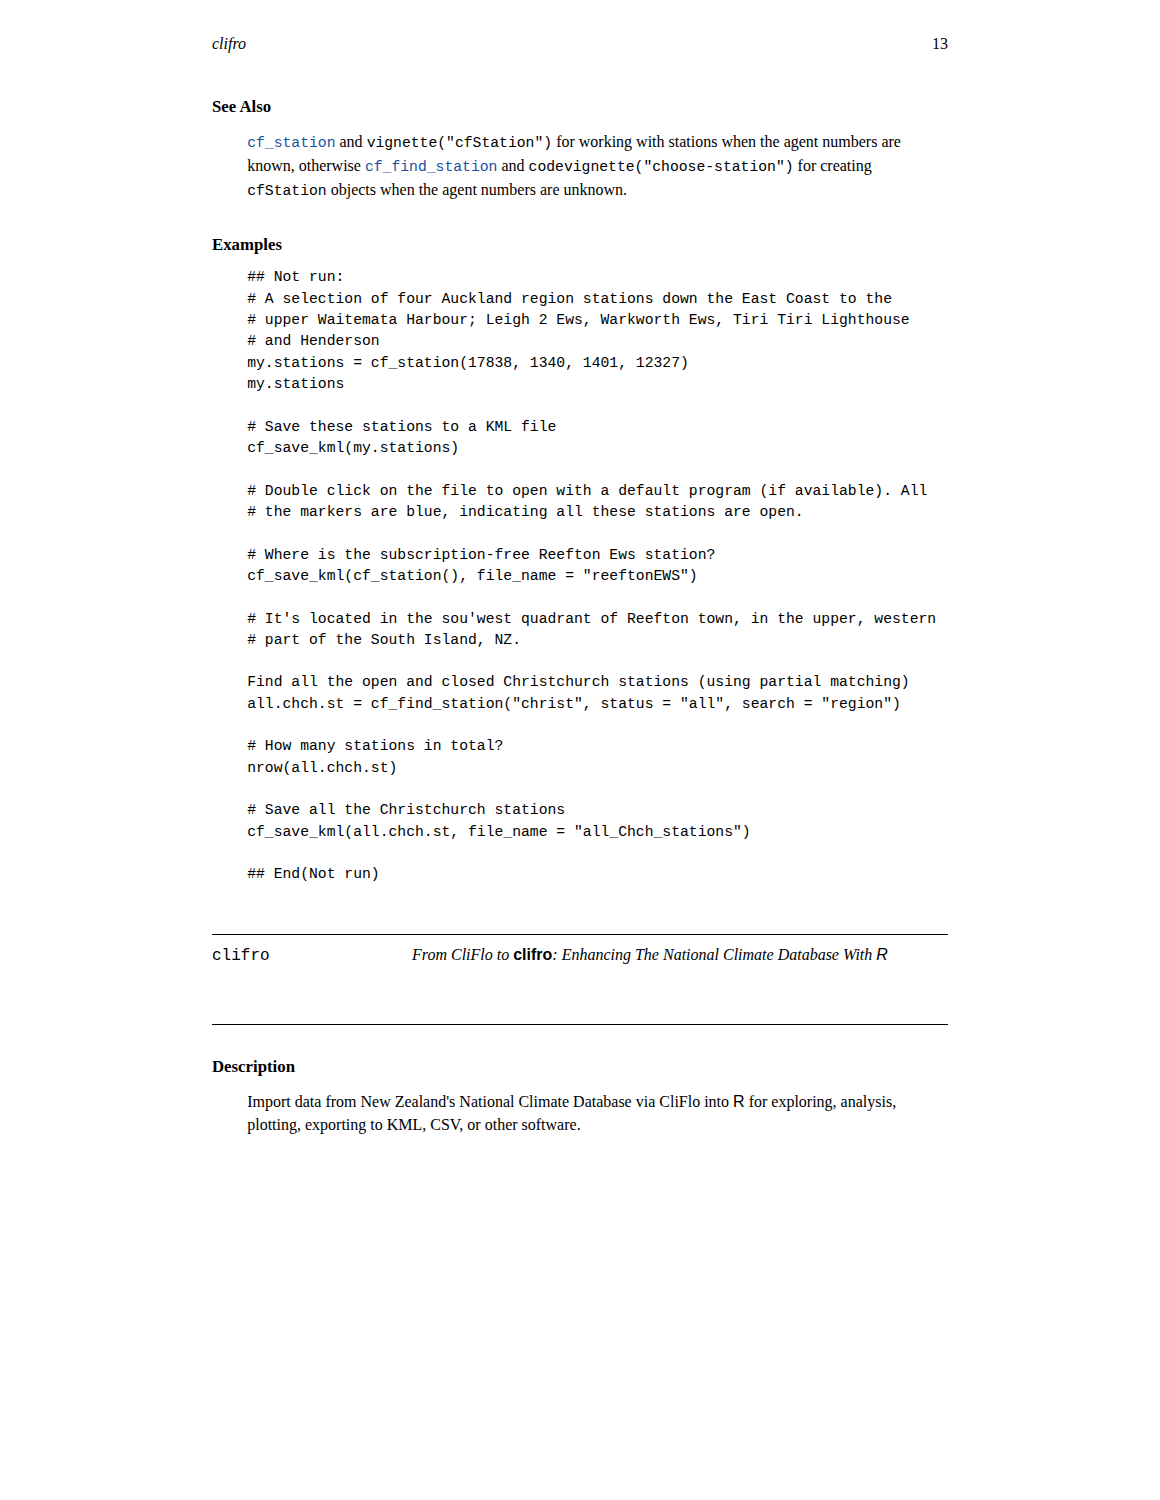clifro 13
See Also
cf_station and vignette("cfStation") for working with stations when the agent numbers are known, otherwise cf_find_station and codevignette("choose-station") for creating cfStation objects when the agent numbers are unknown.
Examples
## Not run:
# A selection of four Auckland region stations down the East Coast to the
# upper Waitemata Harbour; Leigh 2 Ews, Warkworth Ews, Tiri Tiri Lighthouse
# and Henderson
my.stations = cf_station(17838, 1340, 1401, 12327)
my.stations

# Save these stations to a KML file
cf_save_kml(my.stations)

# Double click on the file to open with a default program (if available). All
# the markers are blue, indicating all these stations are open.

# Where is the subscription-free Reefton Ews station?
cf_save_kml(cf_station(), file_name = "reeftonEWS")

# It's located in the sou'west quadrant of Reefton town, in the upper, western
# part of the South Island, NZ.

Find all the open and closed Christchurch stations (using partial matching)
all.chch.st = cf_find_station("christ", status = "all", search = "region")

# How many stations in total?
nrow(all.chch.st)

# Save all the Christchurch stations
cf_save_kml(all.chch.st, file_name = "all_Chch_stations")

## End(Not run)
clifro From CliFlo to clifro: Enhancing The National Climate Database With R
Description
Import data from New Zealand's National Climate Database via CliFlo into R for exploring, analysis, plotting, exporting to KML, CSV, or other software.